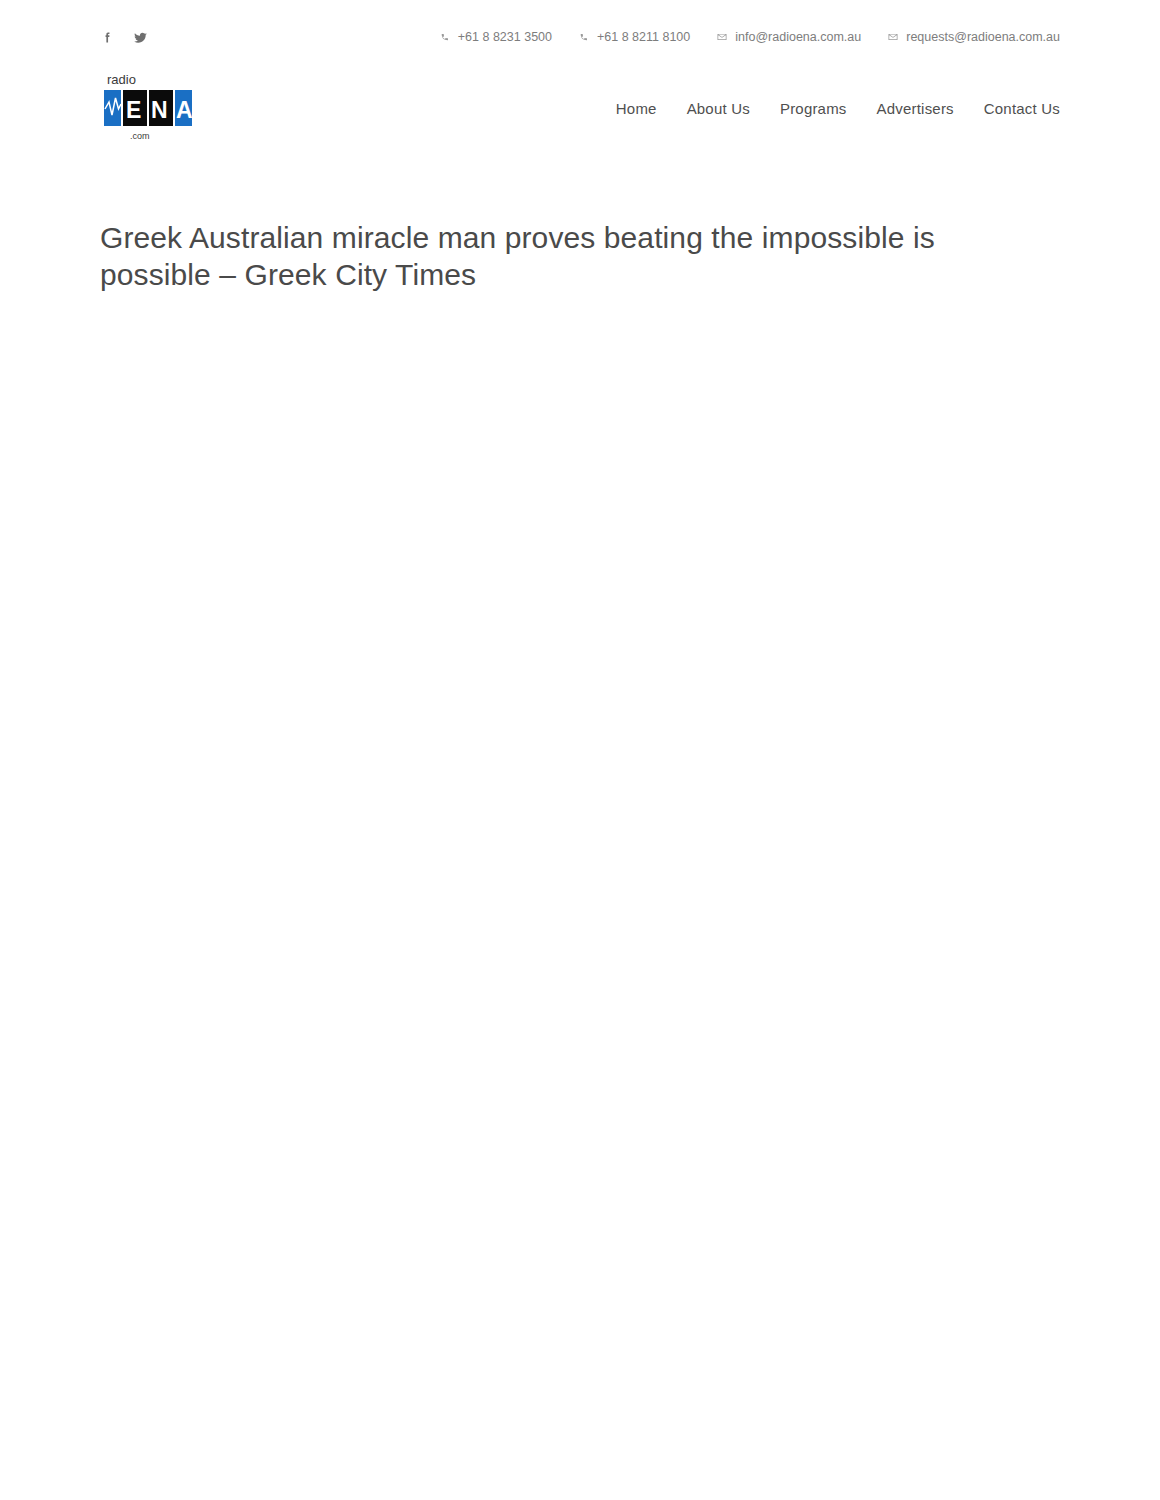+61 8 8231 3500
+61 8 8211 8100
info@radioena.com.au
requests@radioena.com.au
radio E N A .com
Home
About Us
Programs
Advertisers
Contact Us
Greek Australian miracle man proves beating the impossible is possible – Greek City Times